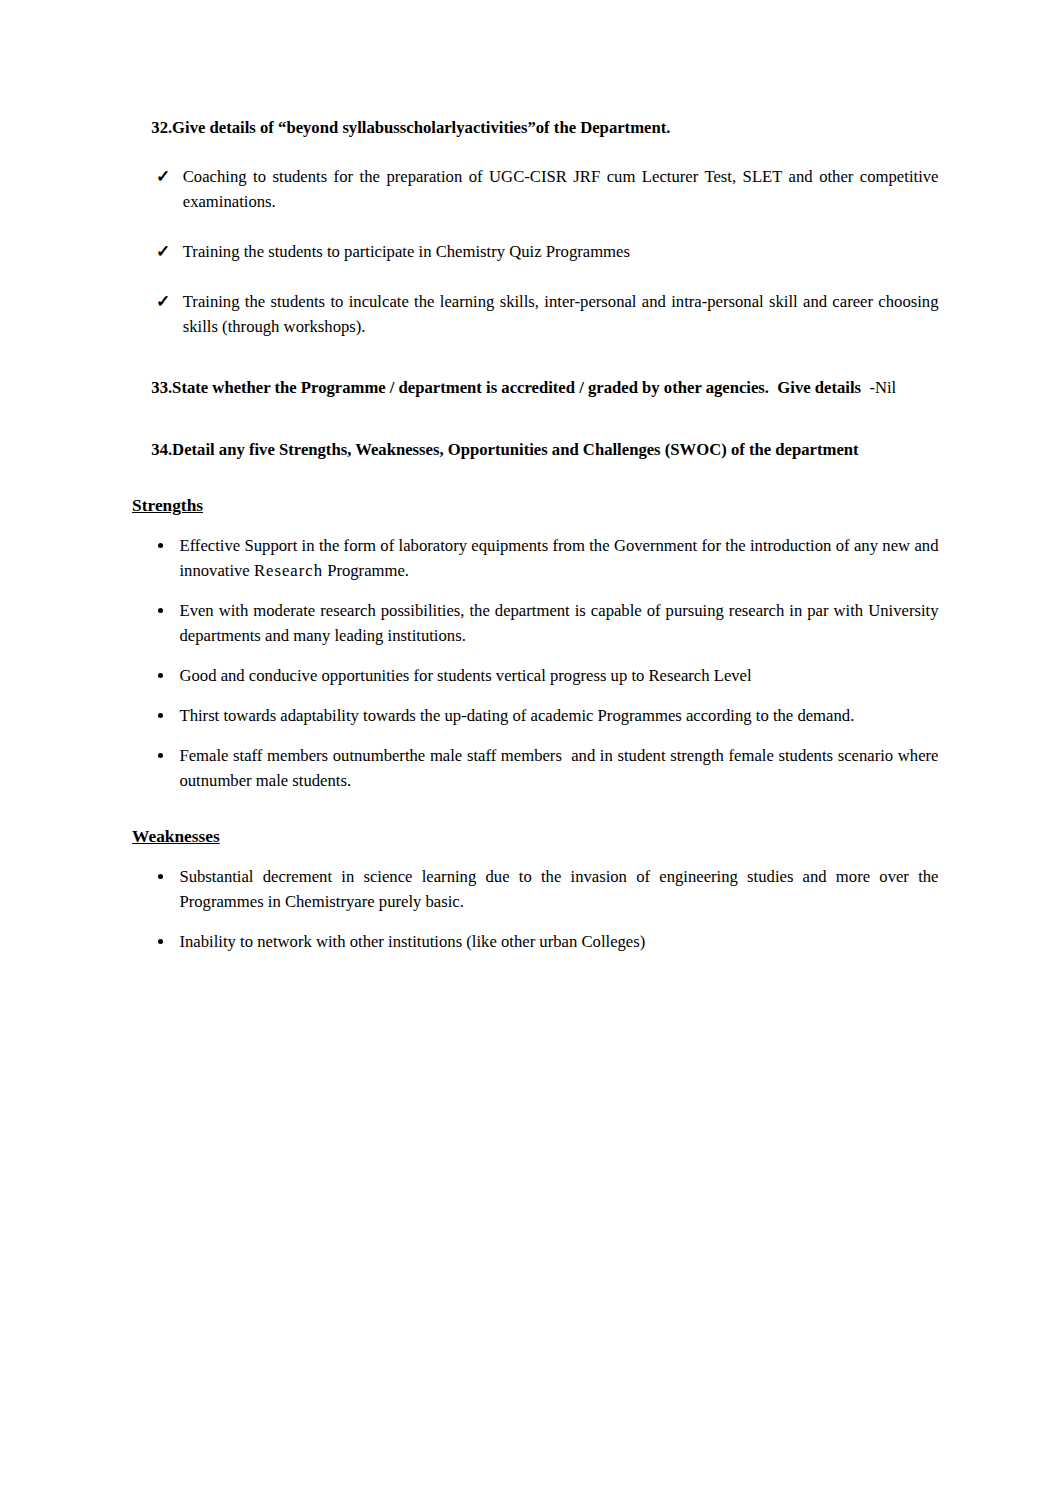32.Give details of “beyond syllabusscholarlyactivities”of the Department.
Coaching to students for the preparation of UGC-CISR JRF cum Lecturer Test, SLET and other competitive examinations.
Training the students to participate in Chemistry Quiz Programmes
Training the students to inculcate the learning skills, inter-personal and intra-personal skill and career choosing skills (through workshops).
33.State whether the Programme / department is accredited / graded by other agencies. Give details -Nil
34.Detail any five Strengths, Weaknesses, Opportunities and Challenges (SWOC) of the department
Strengths
Effective Support in the form of laboratory equipments from the Government for the introduction of any new and innovative Research Programme.
Even with moderate research possibilities, the department is capable of pursuing research in par with University departments and many leading institutions.
Good and conducive opportunities for students vertical progress up to Research Level
Thirst towards adaptability towards the up-dating of academic Programmes according to the demand.
Female staff members outnumberthe male staff members and in student strength female students scenario where outnumber male students.
Weaknesses
Substantial decrement in science learning due to the invasion of engineering studies and more over the Programmes in Chemistryare purely basic.
Inability to network with other institutions (like other urban Colleges)